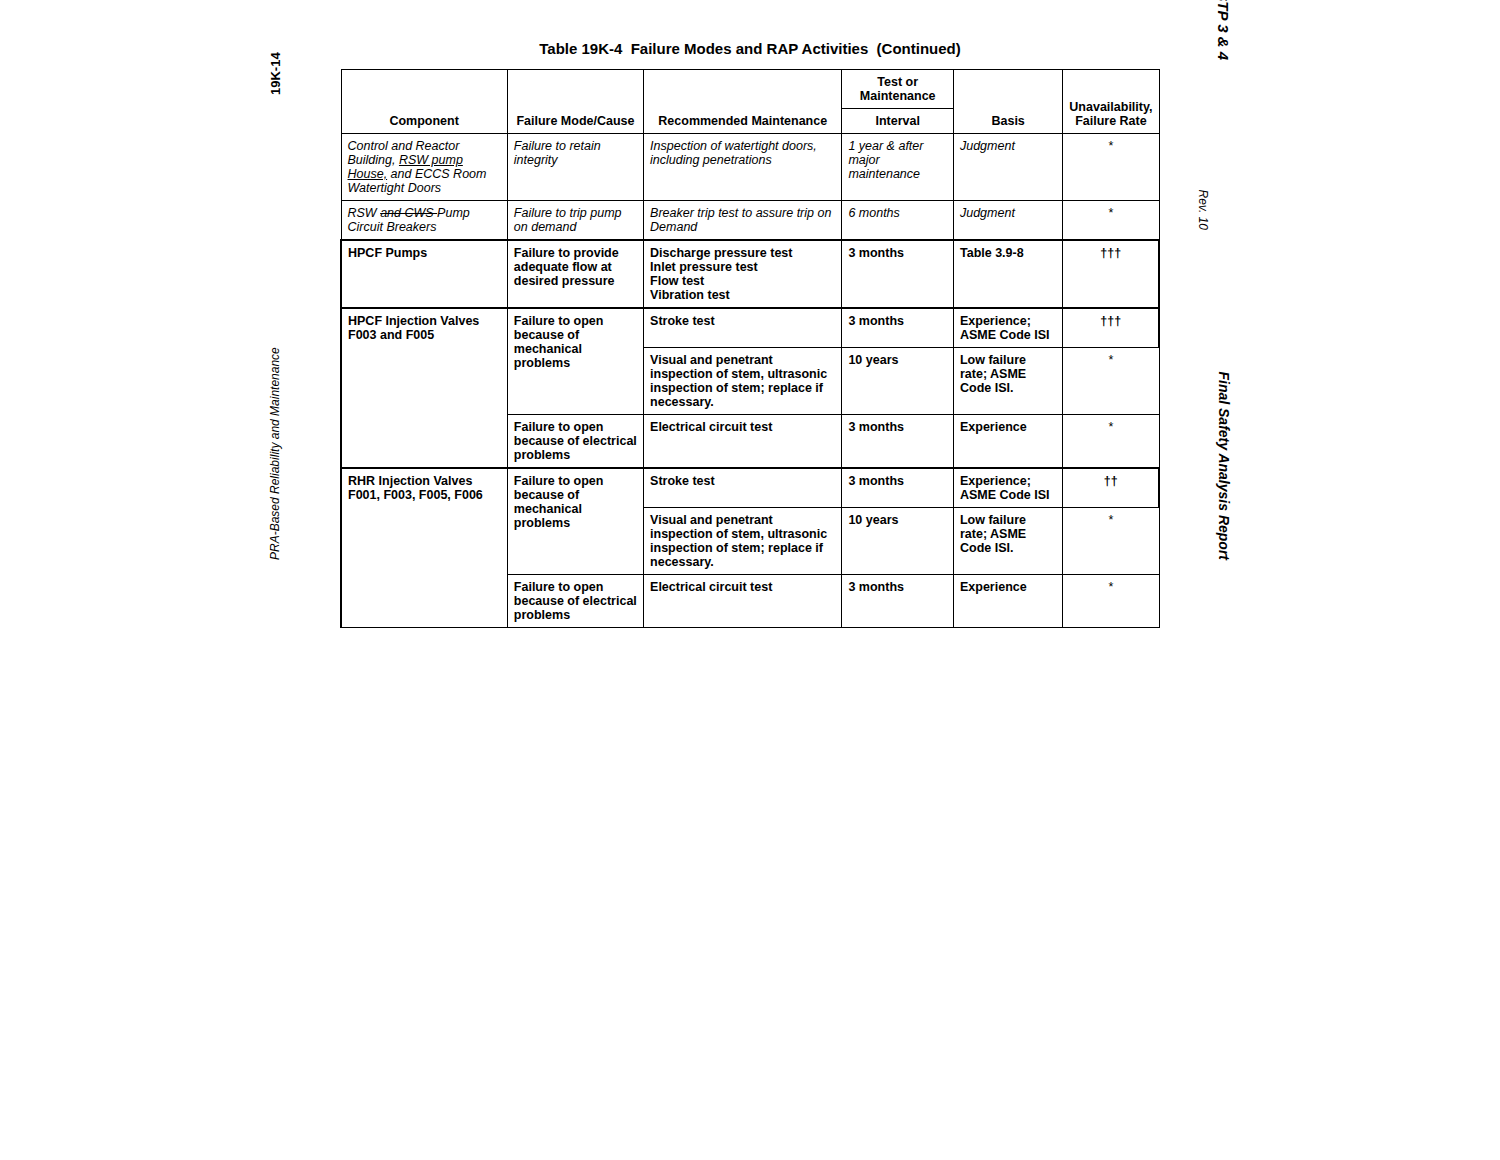19K-14
PRA-Based Reliability and Maintenance
STP 3 & 4
Rev. 10
Final Safety Analysis Report
Table 19K-4 Failure Modes and RAP Activities (Continued)
| Component | Failure Mode/Cause | Recommended Maintenance | Test or Maintenance | Basis | Unavailability, Failure Rate |
| --- | --- | --- | --- | --- | --- |
| Interval |
| Control and Reactor Building, RSW pump House, and ECCS Room Watertight Doors | Failure to retain integrity | Inspection of watertight doors, including penetrations | 1 year & after major maintenance | Judgment | * |
| RSW and CWS Pump Circuit Breakers | Failure to trip pump on demand | Breaker trip test to assure trip on Demand | 6 months | Judgment | * |
| HPCF Pumps | Failure to provide adequate flow at desired pressure | Discharge pressure test Inlet pressure test Flow test Vibration test | 3 months | Table 3.9-8 | ††† |
| HPCF Injection Valves F003 and F005 | Failure to open because of mechanical problems | Stroke test | 3 months | Experience; ASME Code ISI | ††† |
| Visual and penetrant inspection of stem, ultrasonic inspection of stem; replace if necessary. | 10 years | Low failure rate; ASME Code ISI. | * |
| Failure to open because of electrical problems | Electrical circuit test | 3 months | Experience | * |
| RHR Injection Valves F001, F003, F005, F006 | Failure to open because of mechanical problems | Stroke test | 3 months | Experience; ASME Code ISI | †† |
| Visual and penetrant inspection of stem, ultrasonic inspection of stem; replace if necessary. | 10 years | Low failure rate; ASME Code ISI. | * |
| Failure to open because of electrical problems | Electrical circuit test | 3 months | Experience | * |